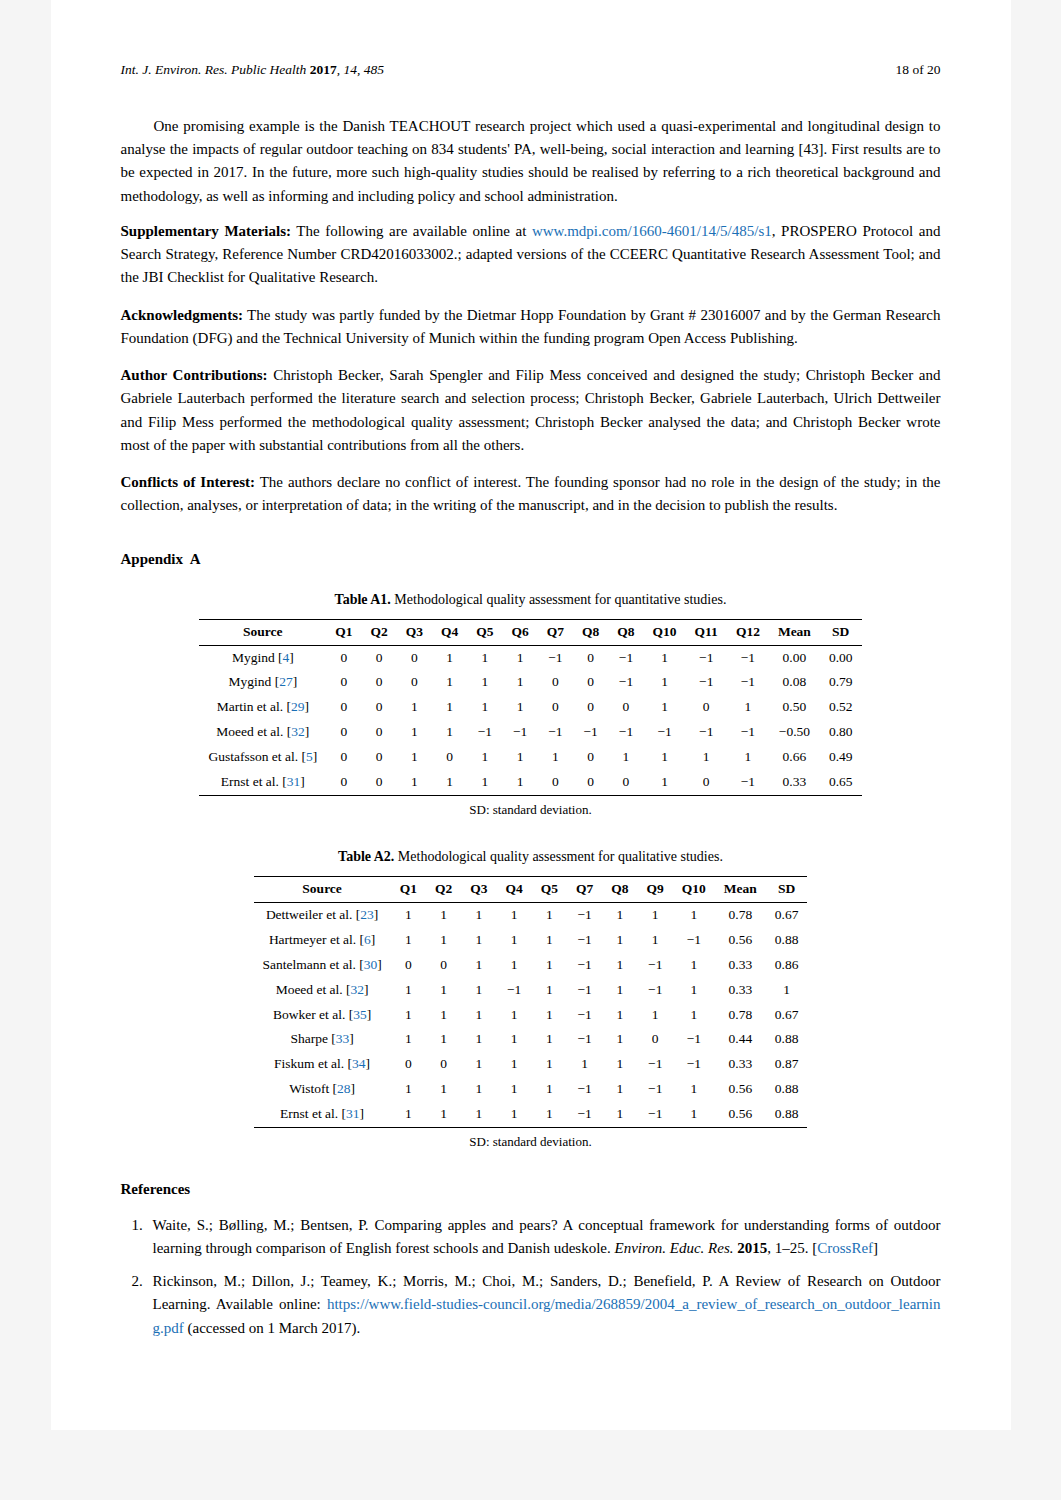Int. J. Environ. Res. Public Health 2017, 14, 485
18 of 20
One promising example is the Danish TEACHOUT research project which used a quasi-experimental and longitudinal design to analyse the impacts of regular outdoor teaching on 834 students' PA, well-being, social interaction and learning [43]. First results are to be expected in 2017. In the future, more such high-quality studies should be realised by referring to a rich theoretical background and methodology, as well as informing and including policy and school administration.
Supplementary Materials: The following are available online at www.mdpi.com/1660-4601/14/5/485/s1, PROSPERO Protocol and Search Strategy, Reference Number CRD42016033002.; adapted versions of the CCEERC Quantitative Research Assessment Tool; and the JBI Checklist for Qualitative Research.
Acknowledgments: The study was partly funded by the Dietmar Hopp Foundation by Grant # 23016007 and by the German Research Foundation (DFG) and the Technical University of Munich within the funding program Open Access Publishing.
Author Contributions: Christoph Becker, Sarah Spengler and Filip Mess conceived and designed the study; Christoph Becker and Gabriele Lauterbach performed the literature search and selection process; Christoph Becker, Gabriele Lauterbach, Ulrich Dettweiler and Filip Mess performed the methodological quality assessment; Christoph Becker analysed the data; and Christoph Becker wrote most of the paper with substantial contributions from all the others.
Conflicts of Interest: The authors declare no conflict of interest. The founding sponsor had no role in the design of the study; in the collection, analyses, or interpretation of data; in the writing of the manuscript, and in the decision to publish the results.
Appendix A
Table A1. Methodological quality assessment for quantitative studies.
| Source | Q1 | Q2 | Q3 | Q4 | Q5 | Q6 | Q7 | Q8 | Q8 | Q10 | Q11 | Q12 | Mean | SD |
| --- | --- | --- | --- | --- | --- | --- | --- | --- | --- | --- | --- | --- | --- | --- |
| Mygind [ 4 ] | 0 | 0 | 0 | 1 | 1 | 1 | −1 | 0 | −1 | 1 | −1 | −1 | 0.00 | 0.00 |
| Mygind [ 27 ] | 0 | 0 | 0 | 1 | 1 | 1 | 0 | 0 | −1 | 1 | −1 | −1 | 0.08 | 0.79 |
| Martin et al. [ 29 ] | 0 | 0 | 1 | 1 | 1 | 1 | 0 | 0 | 0 | 1 | 0 | 1 | 0.50 | 0.52 |
| Moeed et al. [ 32 ] | 0 | 0 | 1 | 1 | −1 | −1 | −1 | −1 | −1 | −1 | −1 | −1 | −0.50 | 0.80 |
| Gustafsson et al. [ 5 ] | 0 | 0 | 1 | 0 | 1 | 1 | 1 | 0 | 1 | 1 | 1 | 1 | 0.66 | 0.49 |
| Ernst et al. [ 31 ] | 0 | 0 | 1 | 1 | 1 | 1 | 0 | 0 | 0 | 1 | 0 | −1 | 0.33 | 0.65 |
SD: standard deviation.
Table A2. Methodological quality assessment for qualitative studies.
| Source | Q1 | Q2 | Q3 | Q4 | Q5 | Q7 | Q8 | Q9 | Q10 | Mean | SD |
| --- | --- | --- | --- | --- | --- | --- | --- | --- | --- | --- | --- |
| Dettweiler et al. [ 23 ] | 1 | 1 | 1 | 1 | 1 | −1 | 1 | 1 | 1 | 0.78 | 0.67 |
| Hartmeyer et al. [ 6 ] | 1 | 1 | 1 | 1 | 1 | −1 | 1 | 1 | −1 | 0.56 | 0.88 |
| Santelmann et al. [ 30 ] | 0 | 0 | 1 | 1 | 1 | −1 | 1 | −1 | 1 | 0.33 | 0.86 |
| Moeed et al. [ 32 ] | 1 | 1 | 1 | −1 | 1 | −1 | 1 | −1 | 1 | 0.33 | 1 |
| Bowker et al. [ 35 ] | 1 | 1 | 1 | 1 | 1 | −1 | 1 | 1 | 1 | 0.78 | 0.67 |
| Sharpe [ 33 ] | 1 | 1 | 1 | 1 | 1 | −1 | 1 | 0 | −1 | 0.44 | 0.88 |
| Fiskum et al. [ 34 ] | 0 | 0 | 1 | 1 | 1 | 1 | 1 | −1 | −1 | 0.33 | 0.87 |
| Wistoft [ 28 ] | 1 | 1 | 1 | 1 | 1 | −1 | 1 | −1 | 1 | 0.56 | 0.88 |
| Ernst et al. [ 31 ] | 1 | 1 | 1 | 1 | 1 | −1 | 1 | −1 | 1 | 0.56 | 0.88 |
SD: standard deviation.
References
Waite, S.; Bølling, M.; Bentsen, P. Comparing apples and pears? A conceptual framework for understanding forms of outdoor learning through comparison of English forest schools and Danish udeskole. Environ. Educ. Res. 2015, 1–25. [CrossRef]
Rickinson, M.; Dillon, J.; Teamey, K.; Morris, M.; Choi, M.; Sanders, D.; Benefield, P. A Review of Research on Outdoor Learning. Available online: https://www.field-studies-council.org/media/268859/2004_a_review_of_research_on_outdoor_learning.pdf (accessed on 1 March 2017).